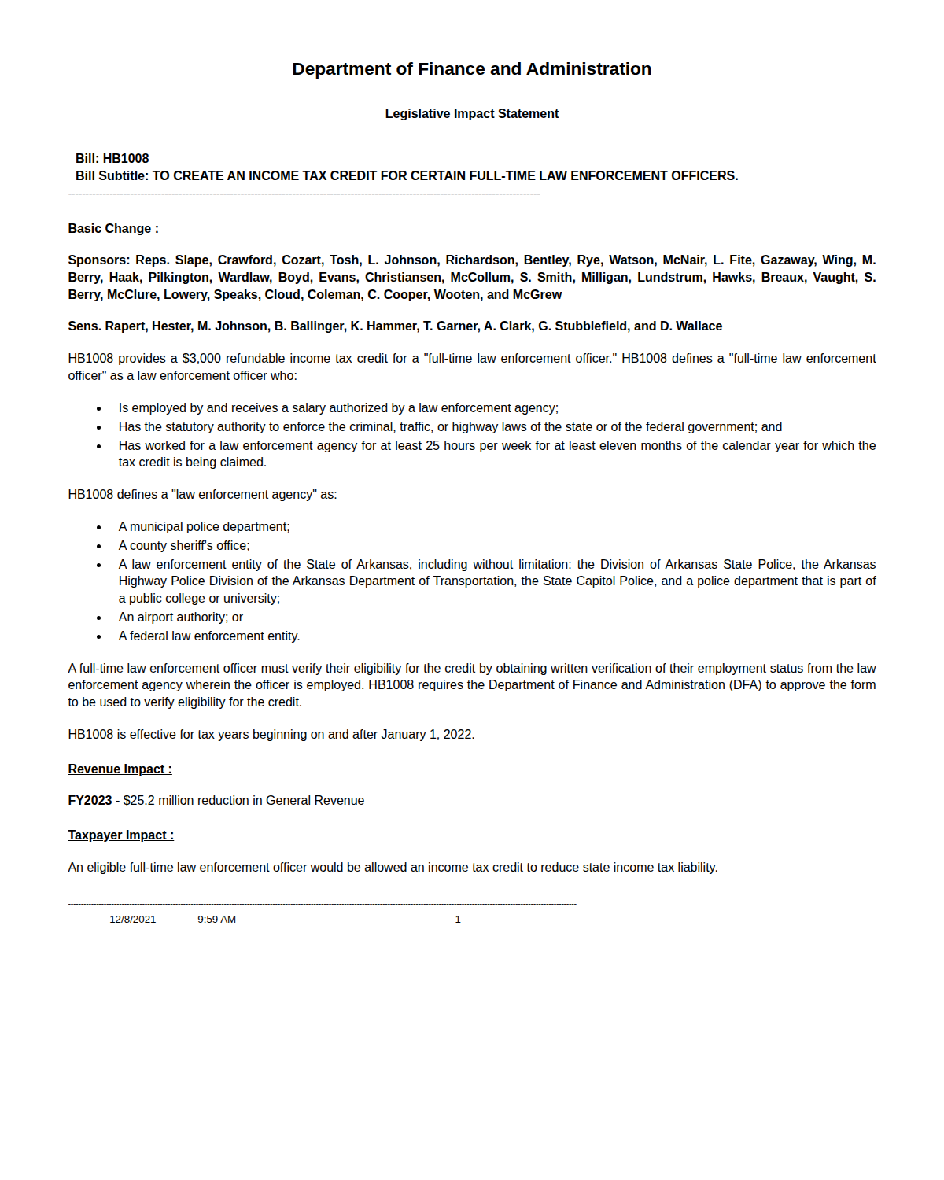Department of Finance and Administration
Legislative Impact Statement
Bill: HB1008
Bill Subtitle: TO CREATE AN INCOME TAX CREDIT FOR CERTAIN FULL-TIME LAW ENFORCEMENT OFFICERS.
-----------------------------------------------------------------------------------------------------------------------------------------
Basic Change :
Sponsors: Reps. Slape, Crawford, Cozart, Tosh, L. Johnson, Richardson, Bentley, Rye, Watson, McNair, L. Fite, Gazaway, Wing, M. Berry, Haak, Pilkington, Wardlaw, Boyd, Evans, Christiansen, McCollum, S. Smith, Milligan, Lundstrum, Hawks, Breaux, Vaught, S. Berry, McClure, Lowery, Speaks, Cloud, Coleman, C. Cooper, Wooten, and McGrew
Sens. Rapert, Hester, M. Johnson, B. Ballinger, K. Hammer, T. Garner, A. Clark, G. Stubblefield, and D. Wallace
HB1008 provides a $3,000 refundable income tax credit for a "full-time law enforcement officer." HB1008 defines a "full-time law enforcement officer" as a law enforcement officer who:
Is employed by and receives a salary authorized by a law enforcement agency;
Has the statutory authority to enforce the criminal, traffic, or highway laws of the state or of the federal government; and
Has worked for a law enforcement agency for at least 25 hours per week for at least eleven months of the calendar year for which the tax credit is being claimed.
HB1008 defines a "law enforcement agency" as:
A municipal police department;
A county sheriff's office;
A law enforcement entity of the State of Arkansas, including without limitation: the Division of Arkansas State Police, the Arkansas Highway Police Division of the Arkansas Department of Transportation, the State Capitol Police, and a police department that is part of a public college or university;
An airport authority; or
A federal law enforcement entity.
A full-time law enforcement officer must verify their eligibility for the credit by obtaining written verification of their employment status from the law enforcement agency wherein the officer is employed. HB1008 requires the Department of Finance and Administration (DFA) to approve the form to be used to verify eligibility for the credit.
HB1008 is effective for tax years beginning on and after January 1, 2022.
Revenue Impact :
FY2023 - $25.2 million reduction in General Revenue
Taxpayer Impact :
An eligible full-time law enforcement officer would be allowed an income tax credit to reduce state income tax liability.
-------------------------------------------------------------------------------------------------------------------------------------------------------------------------------------------------------
12/8/2021 9:59 AM 1